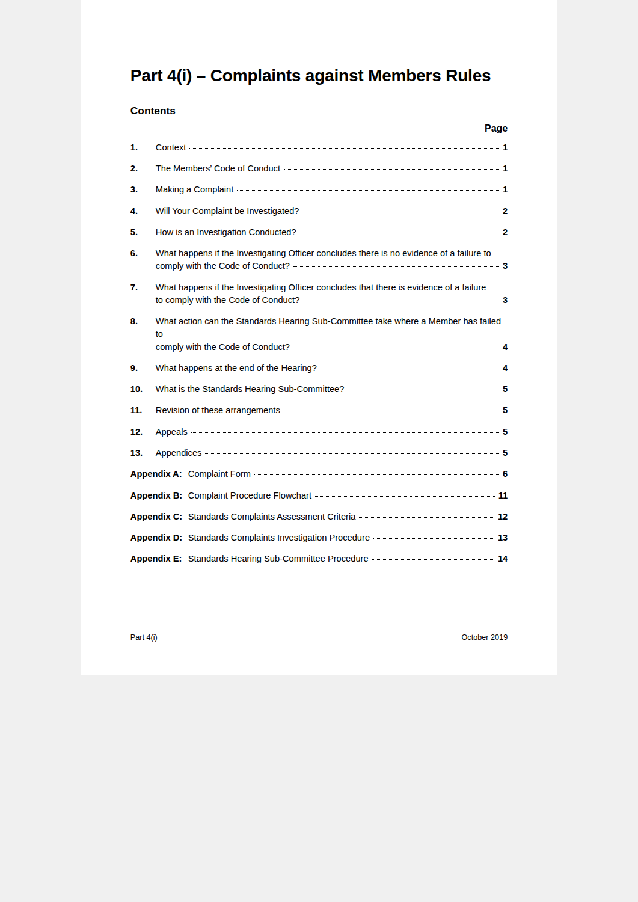Part 4(i) – Complaints against Members Rules
Contents
Page
| 1. | Context 1 |
| 2. | The Members’ Code of Conduct 1 |
| 3. | Making a Complaint 1 |
| 4. | Will Your Complaint be Investigated? 2 |
| 5. | How is an Investigation Conducted? 2 |
| 6. | What happens if the Investigating Officer concludes there is no evidence of a failure to comply with the Code of Conduct? 3 |
| 7. | What happens if the Investigating Officer concludes that there is evidence of a failure to comply with the Code of Conduct? 3 |
| 8. | What action can the Standards Hearing Sub-Committee take where a Member has failed to comply with the Code of Conduct? 4 |
| 9. | What happens at the end of the Hearing? 4 |
| 10. | What is the Standards Hearing Sub-Committee? 5 |
| 11. | Revision of these arrangements 5 |
| 12. | Appeals 5 |
| 13. | Appendices 5 |
| Appendix A: | Complaint Form 6 |
| Appendix B: | Complaint Procedure Flowchart 11 |
| Appendix C: | Standards Complaints Assessment Criteria 12 |
| Appendix D: | Standards Complaints Investigation Procedure 13 |
| Appendix E: | Standards Hearing Sub-Committee Procedure 14 |
Part 4(i) October 2019